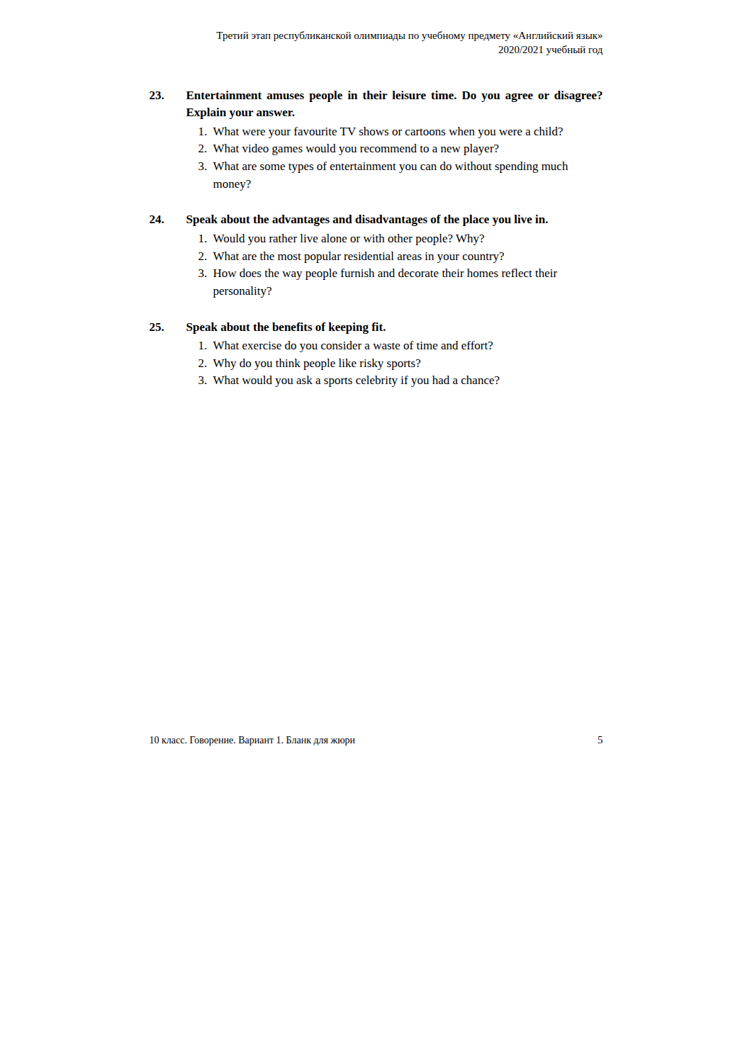Третий этап республиканской олимпиады по учебному предмету «Английский язык»
2020/2021 учебный год
23.
Entertainment amuses people in their leisure time. Do you agree or disagree? Explain your answer.
What were your favourite TV shows or cartoons when you were a child?
What video games would you recommend to a new player?
What are some types of entertainment you can do without spending much money?
24.
Speak about the advantages and disadvantages of the place you live in.
Would you rather live alone or with other people? Why?
What are the most popular residential areas in your country?
How does the way people furnish and decorate their homes reflect their personality?
25.
Speak about the benefits of keeping fit.
What exercise do you consider a waste of time and effort?
Why do you think people like risky sports?
What would you ask a sports celebrity if you had a chance?
10 класс. Говорение. Вариант 1. Бланк для жюри 5